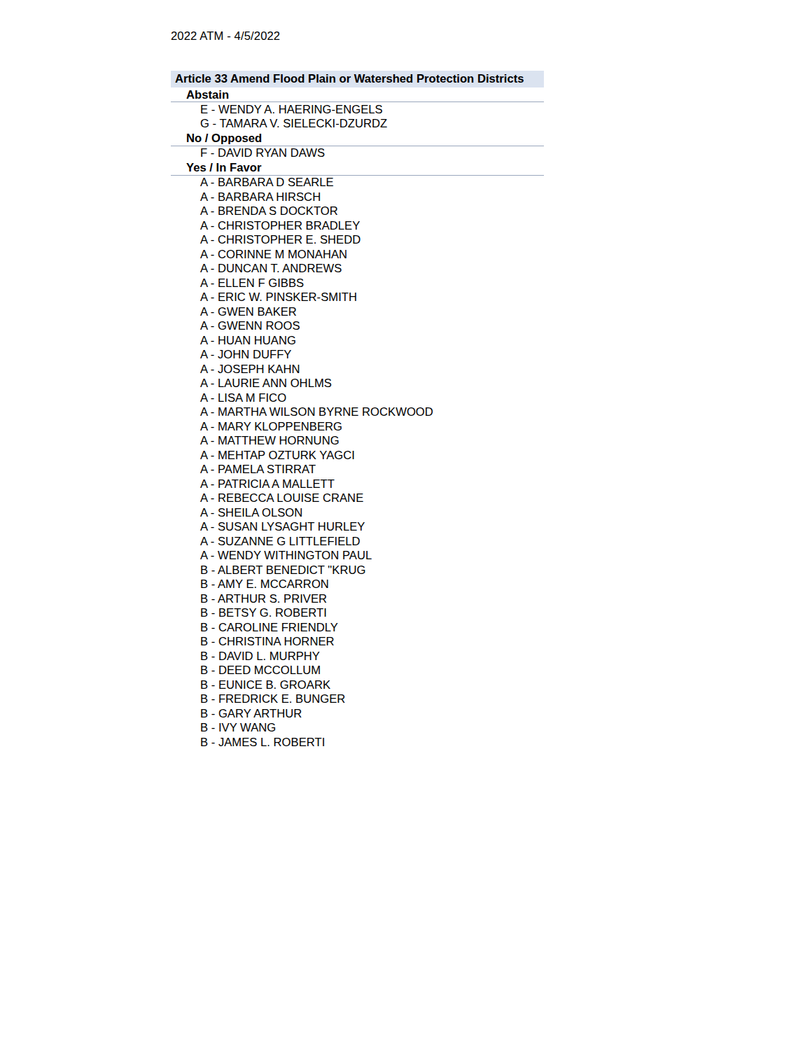2022 ATM - 4/5/2022
Article 33 Amend Flood Plain or Watershed Protection Districts
Abstain
E - WENDY A. HAERING-ENGELS
G - TAMARA V. SIELECKI-DZURDZ
No / Opposed
F - DAVID RYAN DAWS
Yes / In Favor
A - BARBARA D SEARLE
A - BARBARA HIRSCH
A - BRENDA S DOCKTOR
A - CHRISTOPHER BRADLEY
A - CHRISTOPHER E. SHEDD
A - CORINNE M MONAHAN
A - DUNCAN T. ANDREWS
A - ELLEN F GIBBS
A - ERIC W. PINSKER-SMITH
A - GWEN BAKER
A - GWENN ROOS
A - HUAN HUANG
A - JOHN DUFFY
A - JOSEPH KAHN
A - LAURIE ANN OHLMS
A - LISA M FICO
A - MARTHA WILSON BYRNE ROCKWOOD
A - MARY KLOPPENBERG
A - MATTHEW HORNUNG
A - MEHTAP OZTURK YAGCI
A - PAMELA STIRRAT
A - PATRICIA A MALLETT
A - REBECCA LOUISE CRANE
A - SHEILA OLSON
A - SUSAN LYSAGHT HURLEY
A - SUZANNE G LITTLEFIELD
A - WENDY WITHINGTON PAUL
B - ALBERT BENEDICT "KRUG
B - AMY E. MCCARRON
B - ARTHUR S. PRIVER
B - BETSY G. ROBERTI
B - CAROLINE FRIENDLY
B - CHRISTINA HORNER
B - DAVID L. MURPHY
B - DEED MCCOLLUM
B - EUNICE B. GROARK
B - FREDRICK E. BUNGER
B - GARY ARTHUR
B - IVY WANG
B - JAMES L. ROBERTI